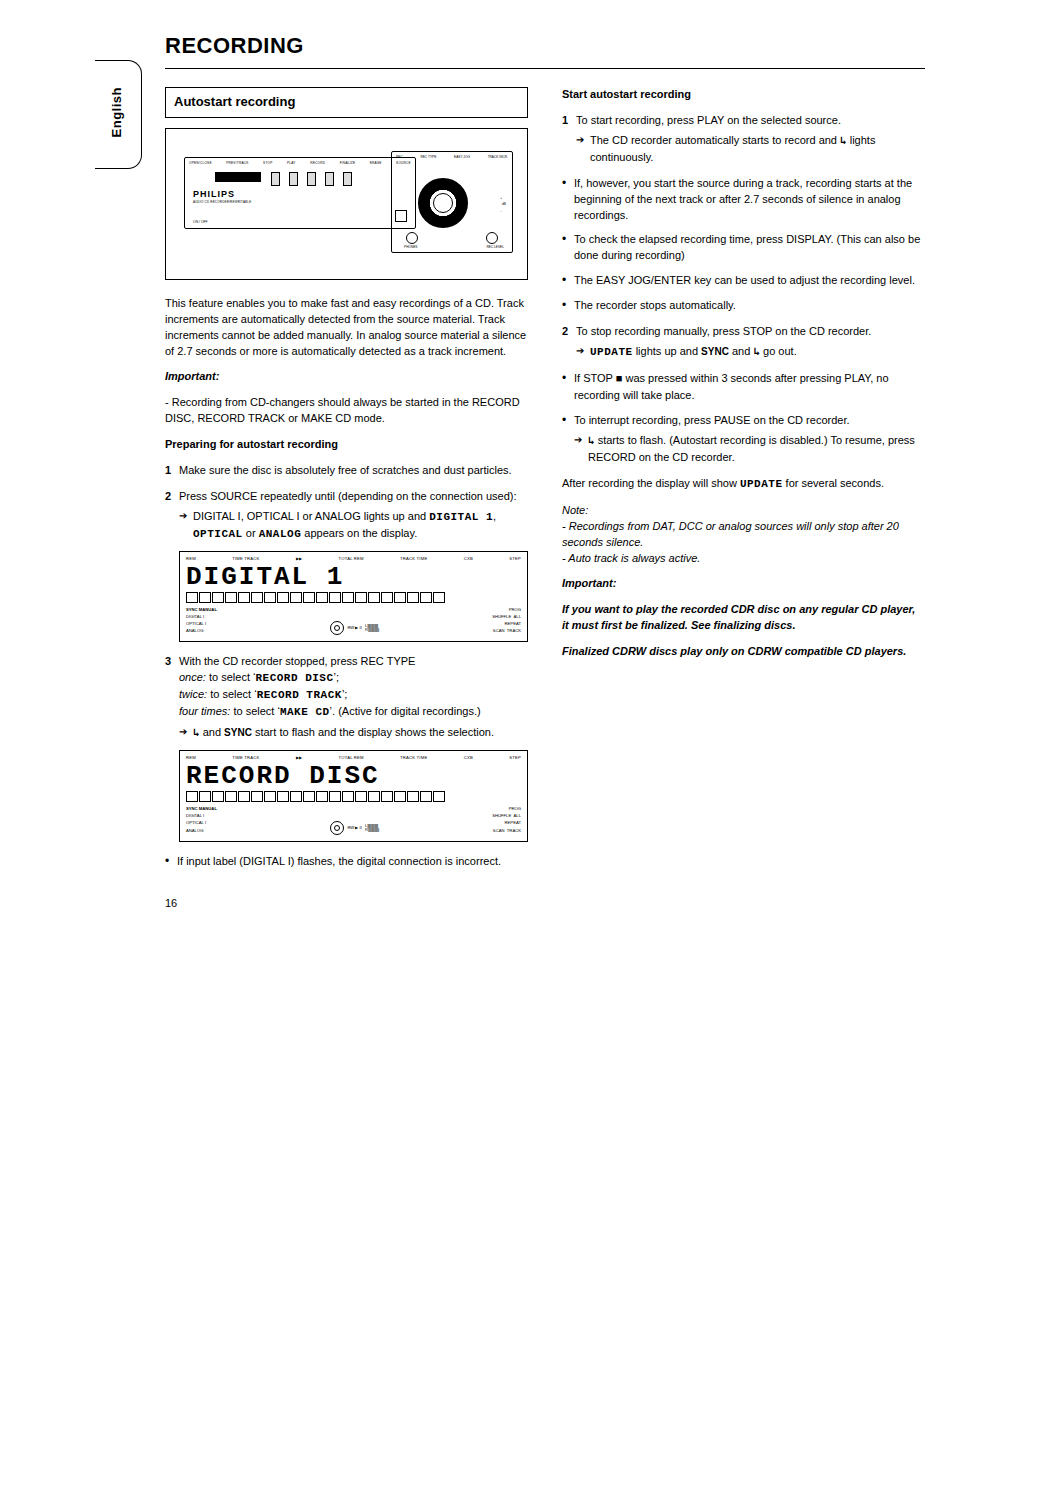RECORDING
English
Autostart recording
OPEN/CLOSE PREV/TRACK STOP PLAY RECORD FINALIZE ERASE SOURCE
PHILIPS
AUDIO CD RECORDER/REWRITABLE
ON / OFF
REC REC TYPE EASY JOG TRACK INCR.
PHONES
REC LEVEL
+
−
dB
This feature enables you to make fast and easy recordings of a CD. Track increments are automatically detected from the source material. Track increments cannot be added manually. In analog source material a silence of 2.7 seconds or more is automatically detected as a track increment.
Important:
- Recording from CD-changers should always be started in the RECORD DISC, RECORD TRACK or MAKE CD mode.
Preparing for autostart recording
Make sure the disc is absolutely free of scratches and dust particles.
Press SOURCE repeatedly until (depending on the connection used):
DIGITAL I, OPTICAL I or ANALOG lights up and DIGITAL 1, OPTICAL or ANALOG appears on the display.
REM TIME TRACK▶▶TOTAL REM TRACK TIME CXB STEP
DIGITAL 1
SYNC MANUAL
DIGITAL I
OPTICAL I
ANALOG
RW ▶ II
L ||||||||||||||||||||
R ||||||||||||||||||||
PROG
SHUFFLE ALL
REPEAT
SCAN TRACK
With the CD recorder stopped, press REC TYPE
once: to select ‘RECORD DISC’;
twice: to select ‘RECORD TRACK’;
four times: to select ‘MAKE CD’. (Active for digital recordings.)
↳ and SYNC start to flash and the display shows the selection.
REM TIME TRACK▶▶TOTAL REM TRACK TIME CXB STEP
RECORD DISC
SYNC MANUAL
DIGITAL I
OPTICAL I
ANALOG
RW ▶ II
L ||||||||||||||||||||
R ||||||||||||||||||||
PROG
SHUFFLE ALL
REPEAT
SCAN TRACK
If input label (DIGITAL I) flashes, the digital connection is incorrect.
16
Start autostart recording
To start recording, press PLAY on the selected source.
The CD recorder automatically starts to record and ↳ lights continuously.
If, however, you start the source during a track, recording starts at the beginning of the next track or after 2.7 seconds of silence in analog recordings.
To check the elapsed recording time, press DISPLAY. (This can also be done during recording)
The EASY JOG/ENTER key can be used to adjust the recording level.
The recorder stops automatically.
To stop recording manually, press STOP on the CD recorder.
UPDATE lights up and SYNC and ↳ go out.
If STOP ■ was pressed within 3 seconds after pressing PLAY, no recording will take place.
To interrupt recording, press PAUSE on the CD recorder.
↳ starts to flash. (Autostart recording is disabled.) To resume, press RECORD on the CD recorder.
After recording the display will show UPDATE for several seconds.
Note:
- Recordings from DAT, DCC or analog sources will only stop after 20 seconds silence.
- Auto track is always active.
Important:
If you want to play the recorded CDR disc on any regular CD player, it must first be finalized. See finalizing discs.
Finalized CDRW discs play only on CDRW compatible CD players.